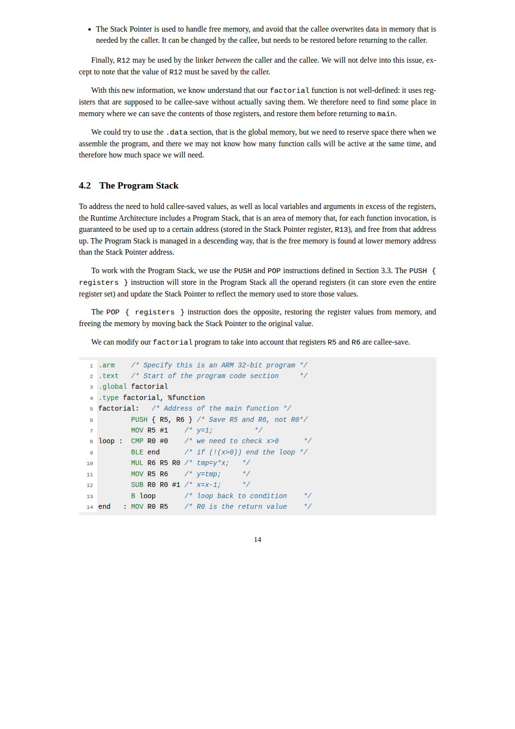The Stack Pointer is used to handle free memory, and avoid that the callee overwrites data in memory that is needed by the caller. It can be changed by the callee, but needs to be restored before returning to the caller.
Finally, R12 may be used by the linker between the caller and the callee. We will not delve into this issue, except to note that the value of R12 must be saved by the caller.
With this new information, we know understand that our factorial function is not well-defined: it uses registers that are supposed to be callee-save without actually saving them. We therefore need to find some place in memory where we can save the contents of those registers, and restore them before returning to main.
We could try to use the .data section, that is the global memory, but we need to reserve space there when we assemble the program, and there we may not know how many function calls will be active at the same time, and therefore how much space we will need.
4.2 The Program Stack
To address the need to hold callee-saved values, as well as local variables and arguments in excess of the registers, the Runtime Architecture includes a Program Stack, that is an area of memory that, for each function invocation, is guaranteed to be used up to a certain address (stored in the Stack Pointer register, R13), and free from that address up. The Program Stack is managed in a descending way, that is the free memory is found at lower memory address than the Stack Pointer address.
To work with the Program Stack, we use the PUSH and POP instructions defined in Section 3.3. The PUSH { registers } instruction will store in the Program Stack all the operand registers (it can store even the entire register set) and update the Stack Pointer to reflect the memory used to store those values.
The POP { registers } instruction does the opposite, restoring the register values from memory, and freeing the memory by moving back the Stack Pointer to the original value.
We can modify our factorial program to take into account that registers R5 and R6 are callee-save.
| 1 | .arm /* Specify this is an ARM 32-bit program */ |
| 2 | .text /* Start of the program code section */ |
| 3 | .global factorial |
| 4 | .type factorial, %function |
| 5 | factorial: /* Address of the main function */ |
| 6 | PUSH { R5, R6 } /* Save R5 and R6, not R0*/ |
| 7 | MOV R5 #1 /* y=1; */ |
| 8 | loop : CMP R0 #0 /* we need to check x>0 */ |
| 9 | BLE end /* if (!(x>0)) end the loop */ |
| 10 | MUL R6 R5 R0 /* tmp=y*x; */ |
| 11 | MOV R5 R6 /* y=tmp; */ |
| 12 | SUB R0 R0 #1 /* x=x-1; */ |
| 13 | B loop /* loop back to condition */ |
| 14 | end : MOV R0 R5 /* R0 is the return value */ |
14